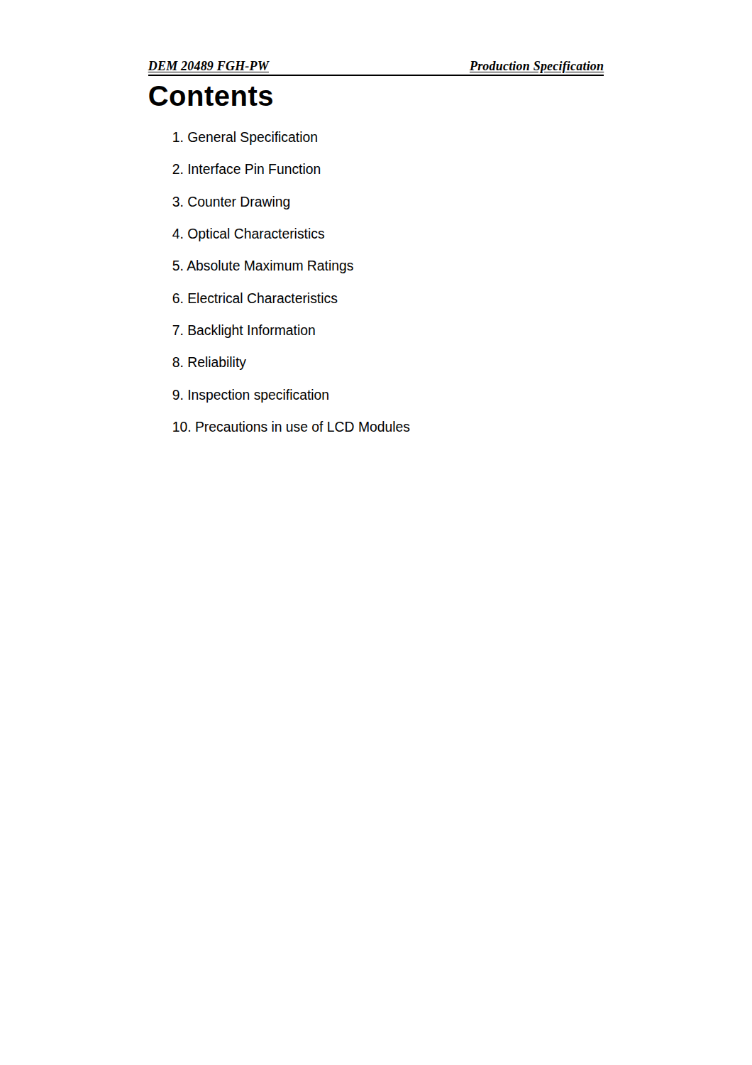DEM 20489 FGH-PW Production Specification
Contents
1. General Specification
2. Interface Pin Function
3. Counter Drawing
4. Optical Characteristics
5. Absolute Maximum Ratings
6. Electrical Characteristics
7. Backlight Information
8. Reliability
9. Inspection specification
10. Precautions in use of LCD Modules